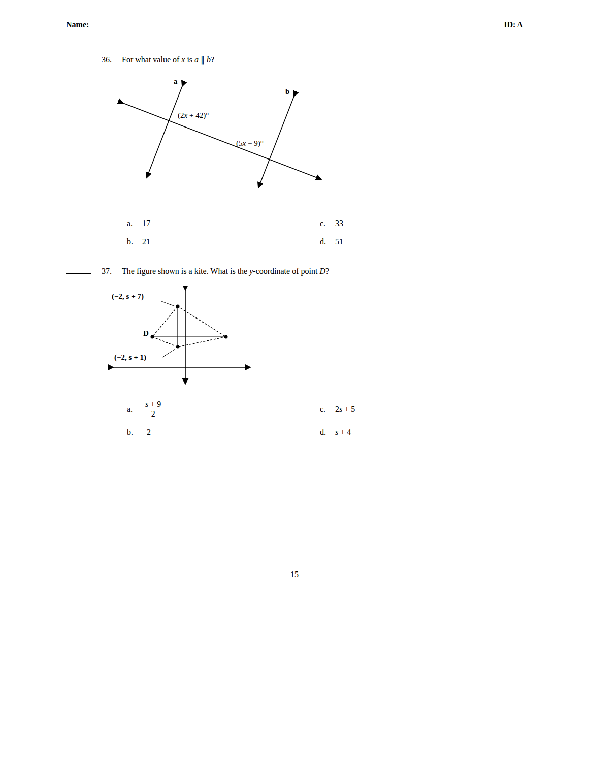Name:
ID: A
36. For what value of x is a ∥ b?
a b (2x + 42)° (5x − 9)°
a. 17
c. 33
b. 21
d. 51
37. The figure shown is a kite. What is the y-coordinate of point D?
D (−2, s + 7) (−2, s + 1)
a. s + 92
c. 2s + 5
b.−2
d. s + 4
15